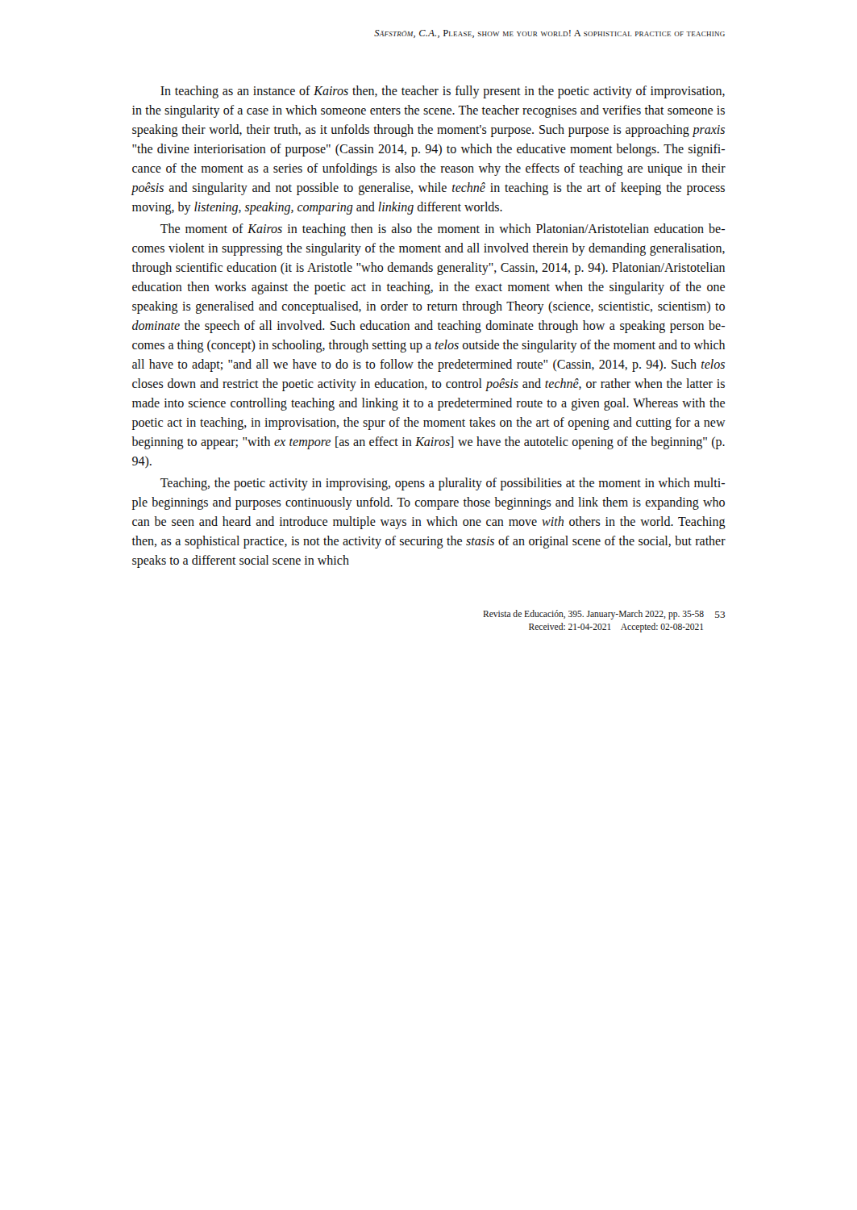Säfström, C.A., Please, show me your world! A sophistical practice of teaching
In teaching as an instance of Kairos then, the teacher is fully present in the poetic activity of improvisation, in the singularity of a case in which someone enters the scene. The teacher recognises and verifies that someone is speaking their world, their truth, as it unfolds through the moment's purpose. Such purpose is approaching praxis "the divine interiorisation of purpose" (Cassin 2014, p. 94) to which the educative moment belongs. The significance of the moment as a series of unfoldings is also the reason why the effects of teaching are unique in their poêsis and singularity and not possible to generalise, while technê in teaching is the art of keeping the process moving, by listening, speaking, comparing and linking different worlds.
The moment of Kairos in teaching then is also the moment in which Platonian/Aristotelian education becomes violent in suppressing the singularity of the moment and all involved therein by demanding generalisation, through scientific education (it is Aristotle "who demands generality", Cassin, 2014, p. 94). Platonian/Aristotelian education then works against the poetic act in teaching, in the exact moment when the singularity of the one speaking is generalised and conceptualised, in order to return through Theory (science, scientistic, scientism) to dominate the speech of all involved. Such education and teaching dominate through how a speaking person becomes a thing (concept) in schooling, through setting up a telos outside the singularity of the moment and to which all have to adapt; "and all we have to do is to follow the predetermined route" (Cassin, 2014, p. 94). Such telos closes down and restrict the poetic activity in education, to control poêsis and technê, or rather when the latter is made into science controlling teaching and linking it to a predetermined route to a given goal. Whereas with the poetic act in teaching, in improvisation, the spur of the moment takes on the art of opening and cutting for a new beginning to appear; "with ex tempore [as an effect in Kairos] we have the autotelic opening of the beginning" (p. 94).
Teaching, the poetic activity in improvising, opens a plurality of possibilities at the moment in which multiple beginnings and purposes continuously unfold. To compare those beginnings and link them is expanding who can be seen and heard and introduce multiple ways in which one can move with others in the world. Teaching then, as a sophistical practice, is not the activity of securing the stasis of an original scene of the social, but rather speaks to a different social scene in which
53
Revista de Educación, 395. January-March 2022, pp. 35-58
Received: 21-04-2021 Accepted: 02-08-2021